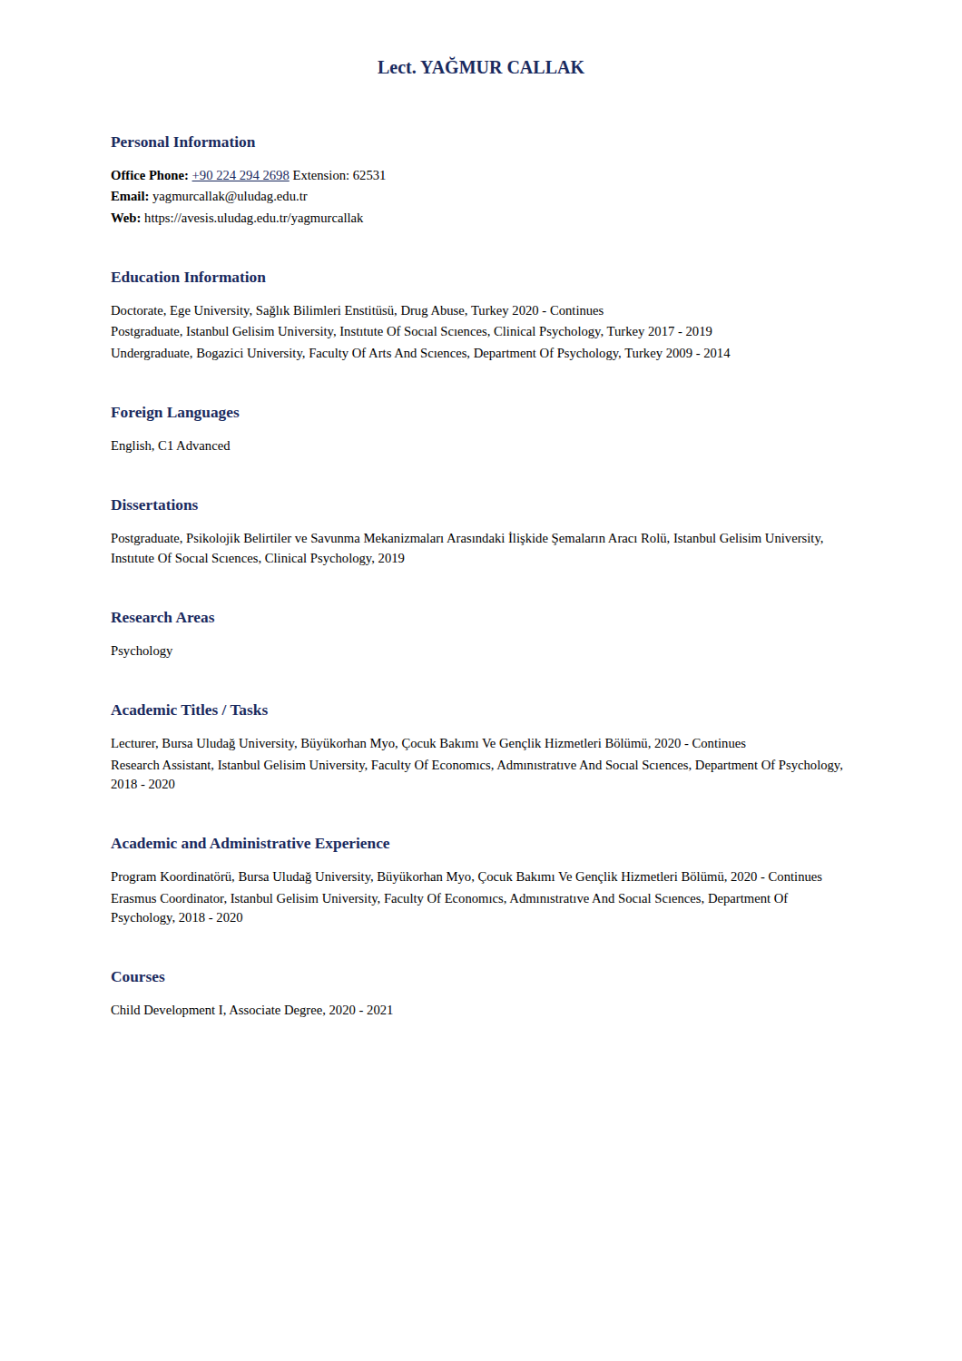Lect. YAĞMUR CALLAK
Personal Information
Office Phone: +90 224 294 2698 Extension: 62531
Email: yagmurcallak@uludag.edu.tr
Web: https://avesis.uludag.edu.tr/yagmurcallak
Education Information
Doctorate, Ege University, Sağlık Bilimleri Enstitüsü, Drug Abuse, Turkey 2020 - Continues
Postgraduate, Istanbul Gelisim University, Instıtute Of Socıal Scıences, Clinical Psychology, Turkey 2017 - 2019
Undergraduate, Bogazici University, Faculty Of Arts And Scıences, Department Of Psychology, Turkey 2009 - 2014
Foreign Languages
English, C1 Advanced
Dissertations
Postgraduate, Psikolojik Belirtiler ve Savunma Mekanizmaları Arasındaki İlişkide Şemaların Aracı Rolü, Istanbul Gelisim University, Instıtute Of Socıal Scıences, Clinical Psychology, 2019
Research Areas
Psychology
Academic Titles / Tasks
Lecturer, Bursa Uludağ University, Büyükorhan Myo, Çocuk Bakımı Ve Gençlik Hizmetleri Bölümü, 2020 - Continues
Research Assistant, Istanbul Gelisim University, Faculty Of Economıcs, Admınıstratıve And Socıal Scıences, Department Of Psychology, 2018 - 2020
Academic and Administrative Experience
Program Koordinatörü, Bursa Uludağ University, Büyükorhan Myo, Çocuk Bakımı Ve Gençlik Hizmetleri Bölümü, 2020 - Continues
Erasmus Coordinator, Istanbul Gelisim University, Faculty Of Economıcs, Admınıstratıve And Socıal Scıences, Department Of Psychology, 2018 - 2020
Courses
Child Development I, Associate Degree, 2020 - 2021